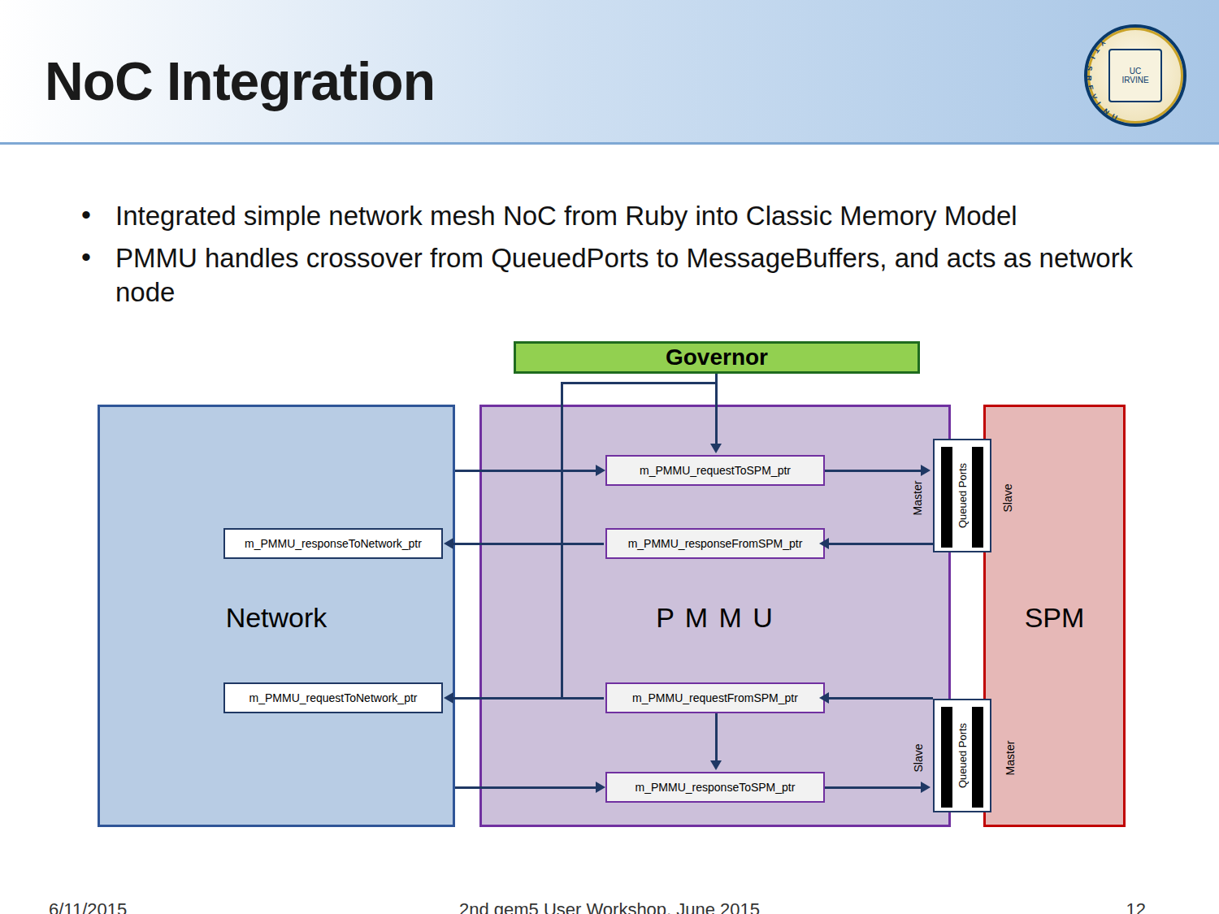NoC Integration
U N I V E R S I T Y
UC
IRVINE
Integrated simple network mesh NoC from Ruby into Classic Memory Model
PMMU handles crossover from QueuedPorts to MessageBuffers, and acts as network node
Governor
Network
P M M U
SPM
m_PMMU_responseToNetwork_ptr
m_PMMU_requestToNetwork_ptr
m_PMMU_requestToSPM_ptr
m_PMMU_responseFromSPM_ptr
m_PMMU_requestFromSPM_ptr
m_PMMU_responseToSPM_ptr
Queued Ports
Queued Ports
Master
Slave
Slave
Master
6/11/2015 2nd gem5 User Workshop, June 2015 12